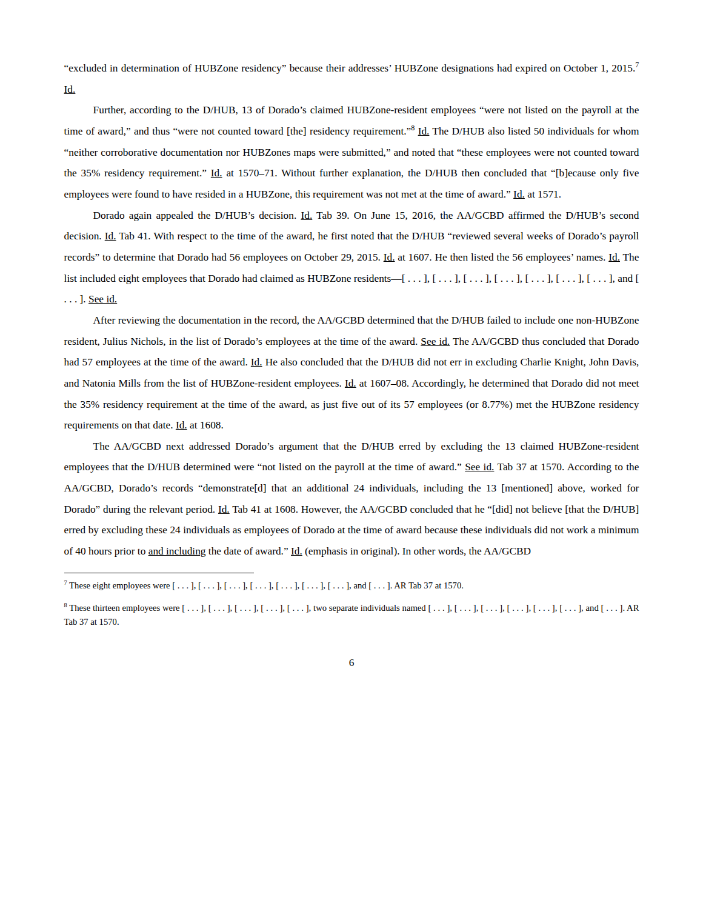“excluded in determination of HUBZone residency” because their addresses’ HUBZone designations had expired on October 1, 2015.7 Id.
Further, according to the D/HUB, 13 of Dorado’s claimed HUBZone-resident employees “were not listed on the payroll at the time of award,” and thus “were not counted toward [the] residency requirement.”8 Id. The D/HUB also listed 50 individuals for whom “neither corroborative documentation nor HUBZones maps were submitted,” and noted that “these employees were not counted toward the 35% residency requirement.” Id. at 1570–71. Without further explanation, the D/HUB then concluded that “[b]ecause only five employees were found to have resided in a HUBZone, this requirement was not met at the time of award.” Id. at 1571.
Dorado again appealed the D/HUB’s decision. Id. Tab 39. On June 15, 2016, the AA/GCBD affirmed the D/HUB’s second decision. Id. Tab 41. With respect to the time of the award, he first noted that the D/HUB “reviewed several weeks of Dorado’s payroll records” to determine that Dorado had 56 employees on October 29, 2015. Id. at 1607. He then listed the 56 employees’ names. Id. The list included eight employees that Dorado had claimed as HUBZone residents—[ . . . ], [ . . . ], [ . . . ], [ . . . ], [ . . . ], [ . . . ], [ . . . ], and [ . . . ]. See id.
After reviewing the documentation in the record, the AA/GCBD determined that the D/HUB failed to include one non-HUBZone resident, Julius Nichols, in the list of Dorado’s employees at the time of the award. See id. The AA/GCBD thus concluded that Dorado had 57 employees at the time of the award. Id. He also concluded that the D/HUB did not err in excluding Charlie Knight, John Davis, and Natonia Mills from the list of HUBZone-resident employees. Id. at 1607–08. Accordingly, he determined that Dorado did not meet the 35% residency requirement at the time of the award, as just five out of its 57 employees (or 8.77%) met the HUBZone residency requirements on that date. Id. at 1608.
The AA/GCBD next addressed Dorado’s argument that the D/HUB erred by excluding the 13 claimed HUBZone-resident employees that the D/HUB determined were “not listed on the payroll at the time of award.” See id. Tab 37 at 1570. According to the AA/GCBD, Dorado’s records “demonstrate[d] that an additional 24 individuals, including the 13 [mentioned] above, worked for Dorado” during the relevant period. Id. Tab 41 at 1608. However, the AA/GCBD concluded that he “[did] not believe [that the D/HUB] erred by excluding these 24 individuals as employees of Dorado at the time of award because these individuals did not work a minimum of 40 hours prior to and including the date of award.” Id. (emphasis in original). In other words, the AA/GCBD
7 These eight employees were [ . . . ], [ . . . ], [ . . . ], [ . . . ], [ . . . ], [ . . . ], [ . . . ], and [ . . . ]. AR Tab 37 at 1570.
8 These thirteen employees were [ . . . ], [ . . . ], [ . . . ], [ . . . ], [ . . . ], two separate individuals named [ . . . ], [ . . . ], [ . . . ], [ . . . ], [ . . . ], [ . . . ], and [ . . . ]. AR Tab 37 at 1570.
6